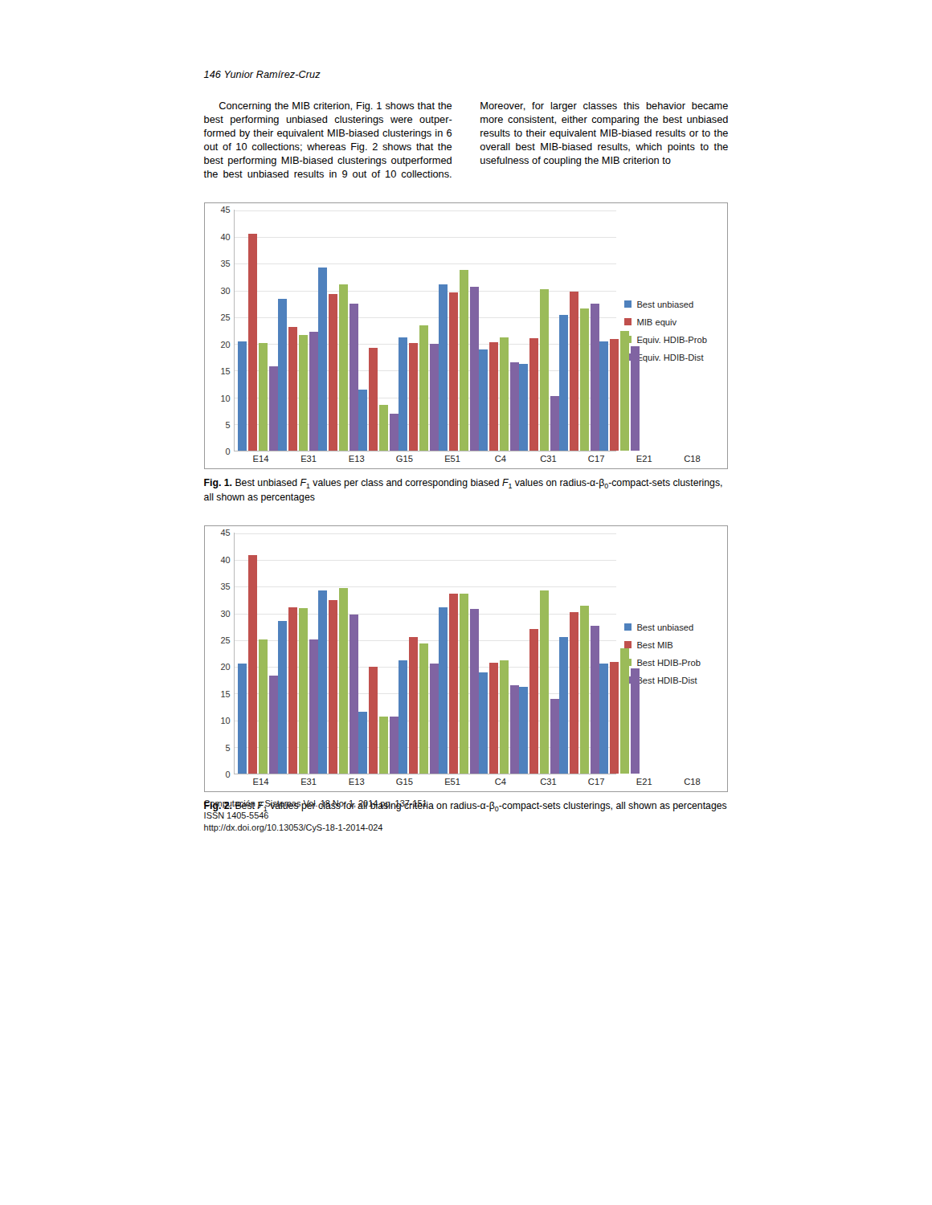146 Yunior Ramírez-Cruz
Concerning the MIB criterion, Fig. 1 shows that the best performing unbiased clusterings were outperformed by their equivalent MIB-biased clusterings in 6 out of 10 collections; whereas Fig. 2 shows that the best performing MIB-biased clusterings outperformed the best unbiased results in 9 out of 10 collections. Moreover, for larger classes this behavior became more consistent, either comparing the best unbiased results to their equivalent MIB-biased results or to the overall best MIB-biased results, which points to the usefulness of coupling the MIB criterion to
45 40 35 30 25 20 15 10 5 0
Best unbiased
MIB equiv
Equiv. HDIB-Prob
Equiv. HDIB-Dist
E14 E31 E13 G15 E51 C4 C31 C17 E21 C18
Fig. 1. Best unbiased F1 values per class and corresponding biased F1 values on radius-α-β0-compact-sets clusterings, all shown as percentages
45 40 35 30 25 20 15 10 5 0
Best unbiased
Best MIB
Best HDIB-Prob
Best HDIB-Dist
E14 E31 E13 G15 E51 C4 C31 C17 E21 C18
Fig. 2. Best F1 values per class for all biasing criteria on radius-α-β0-compact-sets clusterings, all shown as percentages
Computación y Sistemas Vol. 18 No. 1, 2014 pp. 137-151
ISSN 1405-5546
http://dx.doi.org/10.13053/CyS-18-1-2014-024